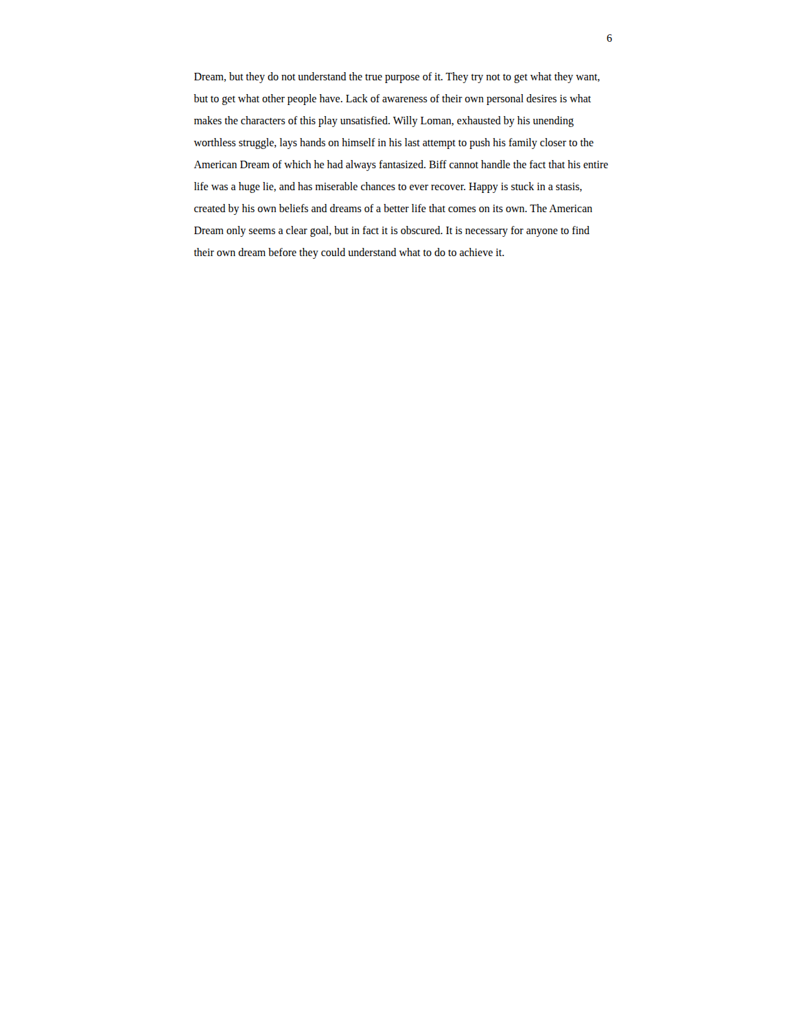6
Dream, but they do not understand the true purpose of it. They try not to get what they want, but to get what other people have. Lack of awareness of their own personal desires is what makes the characters of this play unsatisfied. Willy Loman, exhausted by his unending worthless struggle, lays hands on himself in his last attempt to push his family closer to the American Dream of which he had always fantasized. Biff cannot handle the fact that his entire life was a huge lie, and has miserable chances to ever recover. Happy is stuck in a stasis, created by his own beliefs and dreams of a better life that comes on its own. The American Dream only seems a clear goal, but in fact it is obscured. It is necessary for anyone to find their own dream before they could understand what to do to achieve it.